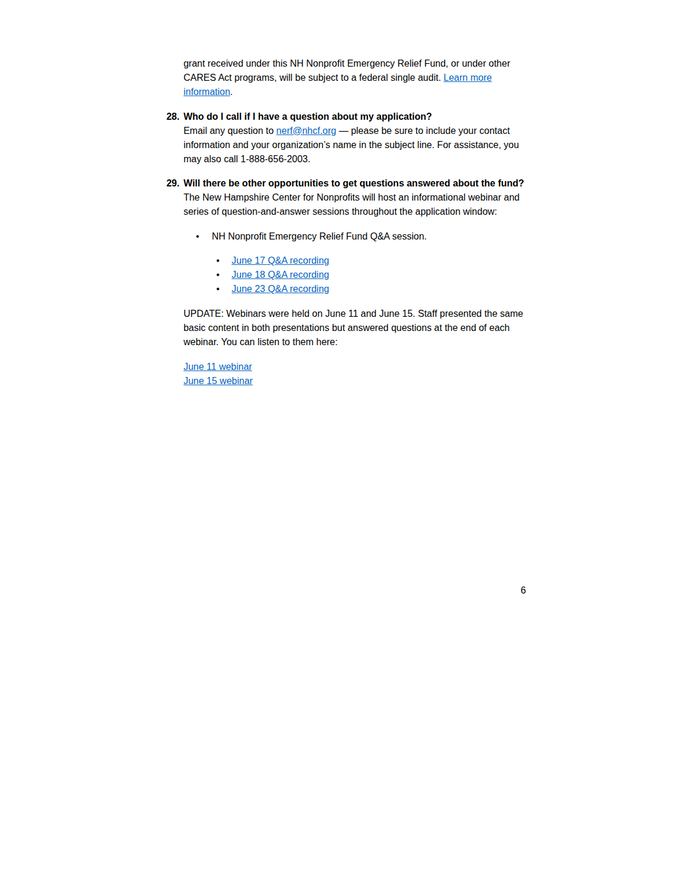grant received under this NH Nonprofit Emergency Relief Fund, or under other CARES Act programs, will be subject to a federal single audit. Learn more information.
28.
Who do I call if I have a question about my application?
Email any question to nerf@nhcf.org — please be sure to include your contact information and your organization’s name in the subject line. For assistance, you may also call 1-888-656-2003.
29.
Will there be other opportunities to get questions answered about the fund?
The New Hampshire Center for Nonprofits will host an informational webinar and series of question-and-answer sessions throughout the application window:
NH Nonprofit Emergency Relief Fund Q&A session.
June 17 Q&A recording
June 18 Q&A recording
June 23 Q&A recording
UPDATE: Webinars were held on June 11 and June 15. Staff presented the same basic content in both presentations but answered questions at the end of each webinar. You can listen to them here:
June 11 webinar June 15 webinar
6